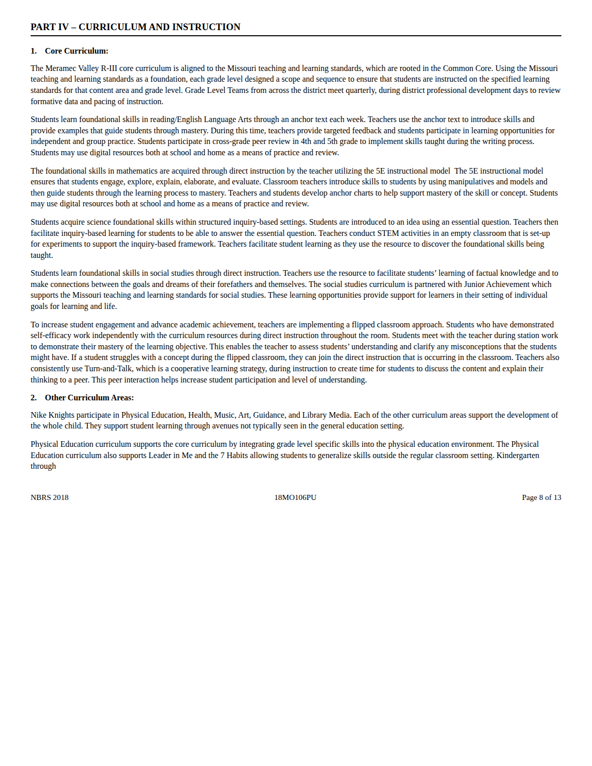PART IV – CURRICULUM AND INSTRUCTION
1.
Core Curriculum:
The Meramec Valley R-III core curriculum is aligned to the Missouri teaching and learning standards, which are rooted in the Common Core. Using the Missouri teaching and learning standards as a foundation, each grade level designed a scope and sequence to ensure that students are instructed on the specified learning standards for that content area and grade level. Grade Level Teams from across the district meet quarterly, during district professional development days to review formative data and pacing of instruction.
Students learn foundational skills in reading/English Language Arts through an anchor text each week. Teachers use the anchor text to introduce skills and provide examples that guide students through mastery. During this time, teachers provide targeted feedback and students participate in learning opportunities for independent and group practice. Students participate in cross-grade peer review in 4th and 5th grade to implement skills taught during the writing process. Students may use digital resources both at school and home as a means of practice and review.
The foundational skills in mathematics are acquired through direct instruction by the teacher utilizing the 5E instructional model The 5E instructional model ensures that students engage, explore, explain, elaborate, and evaluate. Classroom teachers introduce skills to students by using manipulatives and models and then guide students through the learning process to mastery. Teachers and students develop anchor charts to help support mastery of the skill or concept. Students may use digital resources both at school and home as a means of practice and review.
Students acquire science foundational skills within structured inquiry-based settings. Students are introduced to an idea using an essential question. Teachers then facilitate inquiry-based learning for students to be able to answer the essential question. Teachers conduct STEM activities in an empty classroom that is set-up for experiments to support the inquiry-based framework. Teachers facilitate student learning as they use the resource to discover the foundational skills being taught.
Students learn foundational skills in social studies through direct instruction. Teachers use the resource to facilitate students’ learning of factual knowledge and to make connections between the goals and dreams of their forefathers and themselves. The social studies curriculum is partnered with Junior Achievement which supports the Missouri teaching and learning standards for social studies. These learning opportunities provide support for learners in their setting of individual goals for learning and life.
To increase student engagement and advance academic achievement, teachers are implementing a flipped classroom approach. Students who have demonstrated self-efficacy work independently with the curriculum resources during direct instruction throughout the room. Students meet with the teacher during station work to demonstrate their mastery of the learning objective. This enables the teacher to assess students’ understanding and clarify any misconceptions that the students might have. If a student struggles with a concept during the flipped classroom, they can join the direct instruction that is occurring in the classroom. Teachers also consistently use Turn-and-Talk, which is a cooperative learning strategy, during instruction to create time for students to discuss the content and explain their thinking to a peer. This peer interaction helps increase student participation and level of understanding.
2.
Other Curriculum Areas:
Nike Knights participate in Physical Education, Health, Music, Art, Guidance, and Library Media. Each of the other curriculum areas support the development of the whole child. They support student learning through avenues not typically seen in the general education setting.
Physical Education curriculum supports the core curriculum by integrating grade level specific skills into the physical education environment. The Physical Education curriculum also supports Leader in Me and the 7 Habits allowing students to generalize skills outside the regular classroom setting. Kindergarten through
NBRS 2018 18MO106PU Page 8 of 13